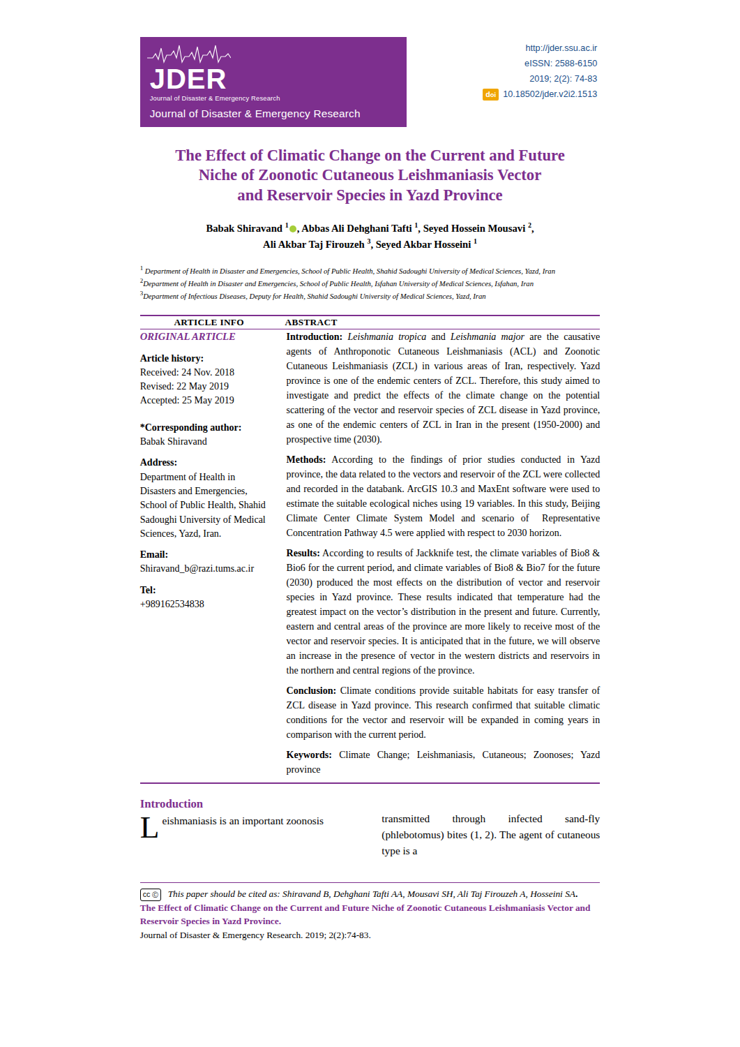JDER
Journal of Disaster & Emergency Research
Journal of Disaster & Emergency Research
http://jder.ssu.ac.ir
eISSN: 2588-6150
2019; 2(2): 74-83
doi 10.18502/jder.v2i2.1513
The Effect of Climatic Change on the Current and Future
Niche of Zoonotic Cutaneous Leishmaniasis Vector
and Reservoir Species in Yazd Province
Babak Shiravand 1 , Abbas Ali Dehghani Tafti 1, Seyed Hossein Mousavi 2,
Ali Akbar Taj Firouzeh 3, Seyed Akbar Hosseini 1
1 Department of Health in Disaster and Emergencies, School of Public Health, Shahid Sadoughi University of Medical Sciences, Yazd, Iran
2Department of Health in Disaster and Emergencies, School of Public Health, Isfahan University of Medical Sciences, Isfahan, Iran
3Department of Infectious Diseases, Deputy for Health, Shahid Sadoughi University of Medical Sciences, Yazd, Iran
| ARTICLE INFO | ABSTRACT |
| ORIGINAL ARTICLE Article history: Received: 24 Nov. 2018 Revised: 22 May 2019 Accepted: 25 May 2019 *Corresponding author: Babak Shiravand Address: Department of Health in Disasters and Emergencies, School of Public Health, Shahid Sadoughi University of Medical Sciences, Yazd, Iran. Email: Shiravand_b@razi.tums.ac.ir Tel: +989162534838 | Introduction: Leishmania tropica and Leishmania major are the causative agents of Anthroponotic Cutaneous Leishmaniasis (ACL) and Zoonotic Cutaneous Leishmaniasis (ZCL) in various areas of Iran, respectively. Yazd province is one of the endemic centers of ZCL. Therefore, this study aimed to investigate and predict the effects of the climate change on the potential scattering of the vector and reservoir species of ZCL disease in Yazd province, as one of the endemic centers of ZCL in Iran in the present (1950-2000) and prospective time (2030). Methods: According to the findings of prior studies conducted in Yazd province, the data related to the vectors and reservoir of the ZCL were collected and recorded in the databank. ArcGIS 10.3 and MaxEnt software were used to estimate the suitable ecological niches using 19 variables. In this study, Beijing Climate Center Climate System Model and scenario of Representative Concentration Pathway 4.5 were applied with respect to 2030 horizon. Results: According to results of Jackknife test, the climate variables of Bio8 & Bio6 for the current period, and climate variables of Bio8 & Bio7 for the future (2030) produced the most effects on the distribution of vector and reservoir species in Yazd province. These results indicated that temperature had the greatest impact on the vector’s distribution in the present and future. Currently, eastern and central areas of the province are more likely to receive most of the vector and reservoir species. It is anticipated that in the future, we will observe an increase in the presence of vector in the western districts and reservoirs in the northern and central regions of the province. Conclusion: Climate conditions provide suitable habitats for easy transfer of ZCL disease in Yazd province. This research confirmed that suitable climatic conditions for the vector and reservoir will be expanded in coming years in comparison with the current period. Keywords: Climate Change; Leishmaniasis, Cutaneous; Zoonoses; Yazd province |
Introduction
Leishmaniasis is an important zoonosis
transmitted through infected sand-fly (phlebotomus) bites (1, 2). The agent of cutaneous type is a
cc Ⓒ This paper should be cited as: Shiravand B, Dehghani Tafti AA, Mousavi SH, Ali Taj Firouzeh A, Hosseini SA.
The Effect of Climatic Change on the Current and Future Niche of Zoonotic Cutaneous Leishmaniasis Vector and Reservoir Species in Yazd Province.
Journal of Disaster & Emergency Research. 2019; 2(2):74-83.